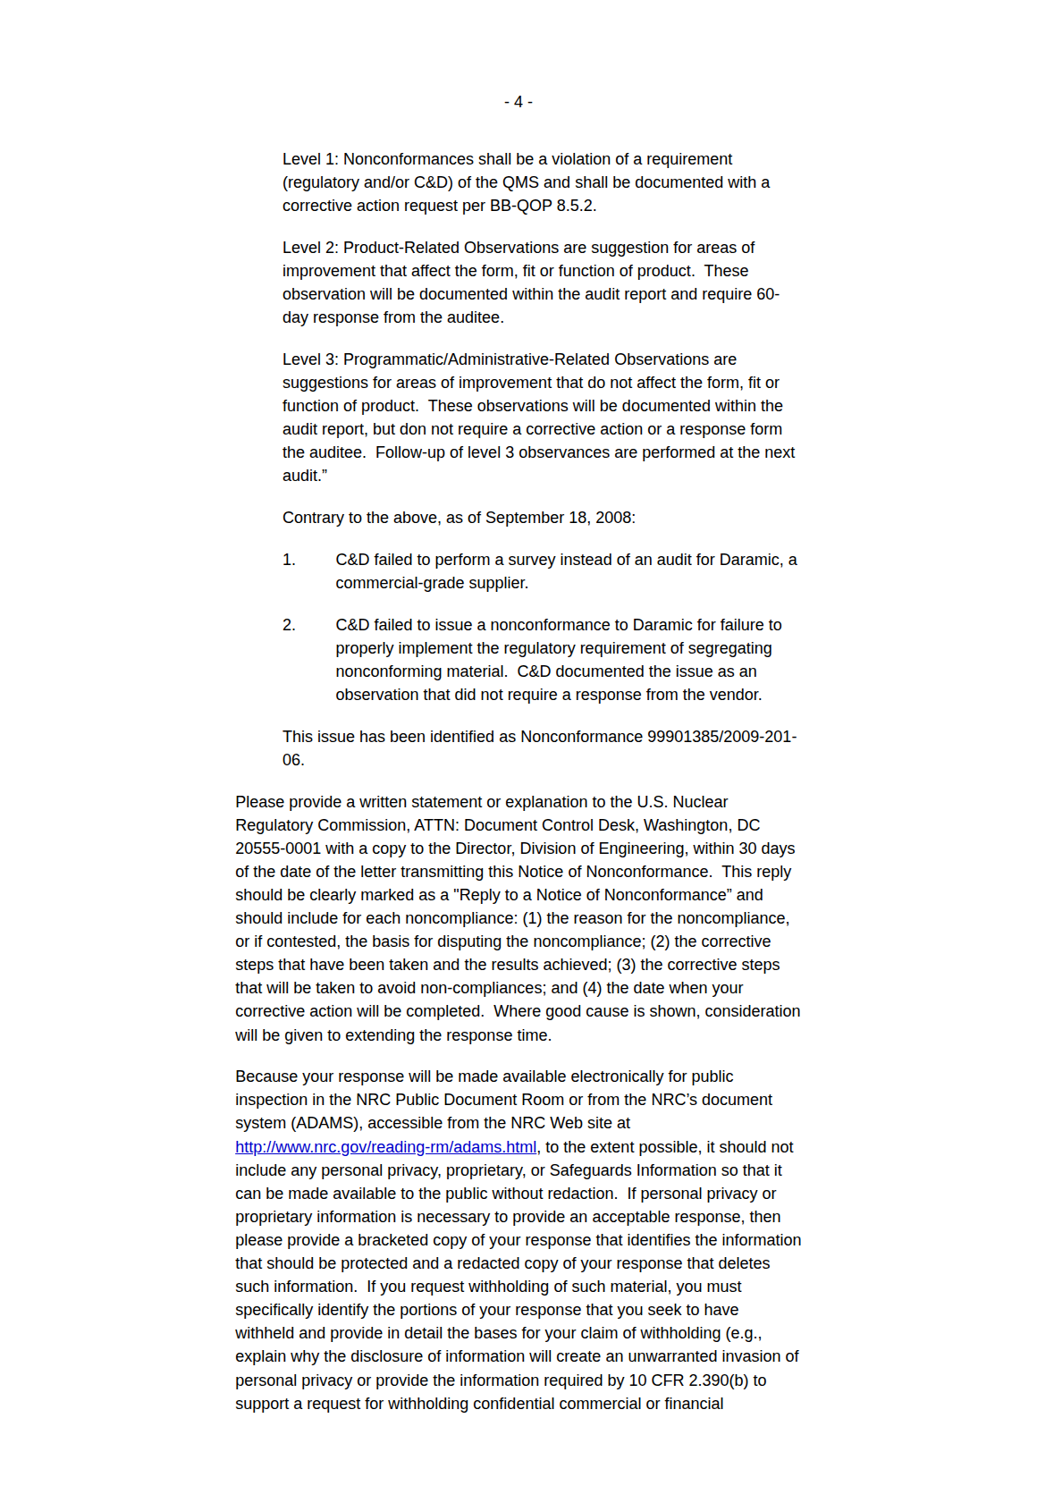- 4 -
Level 1: Nonconformances shall be a violation of a requirement (regulatory and/or C&D) of the QMS and shall be documented with a corrective action request per BB-QOP 8.5.2.
Level 2: Product-Related Observations are suggestion for areas of improvement that affect the form, fit or function of product. These observation will be documented within the audit report and require 60-day response from the auditee.
Level 3: Programmatic/Administrative-Related Observations are suggestions for areas of improvement that do not affect the form, fit or function of product. These observations will be documented within the audit report, but don not require a corrective action or a response form the auditee. Follow-up of level 3 observances are performed at the next audit.”
Contrary to the above, as of September 18, 2008:
1.
C&D failed to perform a survey instead of an audit for Daramic, a commercial-grade supplier.
2.
C&D failed to issue a nonconformance to Daramic for failure to properly implement the regulatory requirement of segregating nonconforming material. C&D documented the issue as an observation that did not require a response from the vendor.
This issue has been identified as Nonconformance 99901385/2009-201-06.
Please provide a written statement or explanation to the U.S. Nuclear Regulatory Commission, ATTN: Document Control Desk, Washington, DC 20555-0001 with a copy to the Director, Division of Engineering, within 30 days of the date of the letter transmitting this Notice of Nonconformance. This reply should be clearly marked as a "Reply to a Notice of Nonconformance” and should include for each noncompliance: (1) the reason for the noncompliance, or if contested, the basis for disputing the noncompliance; (2) the corrective steps that have been taken and the results achieved; (3) the corrective steps that will be taken to avoid non-compliances; and (4) the date when your corrective action will be completed. Where good cause is shown, consideration will be given to extending the response time.
Because your response will be made available electronically for public inspection in the NRC Public Document Room or from the NRC’s document system (ADAMS), accessible from the NRC Web site at http://www.nrc.gov/reading-rm/adams.html, to the extent possible, it should not include any personal privacy, proprietary, or Safeguards Information so that it can be made available to the public without redaction. If personal privacy or proprietary information is necessary to provide an acceptable response, then please provide a bracketed copy of your response that identifies the information that should be protected and a redacted copy of your response that deletes such information. If you request withholding of such material, you must specifically identify the portions of your response that you seek to have withheld and provide in detail the bases for your claim of withholding (e.g., explain why the disclosure of information will create an unwarranted invasion of personal privacy or provide the information required by 10 CFR 2.390(b) to support a request for withholding confidential commercial or financial